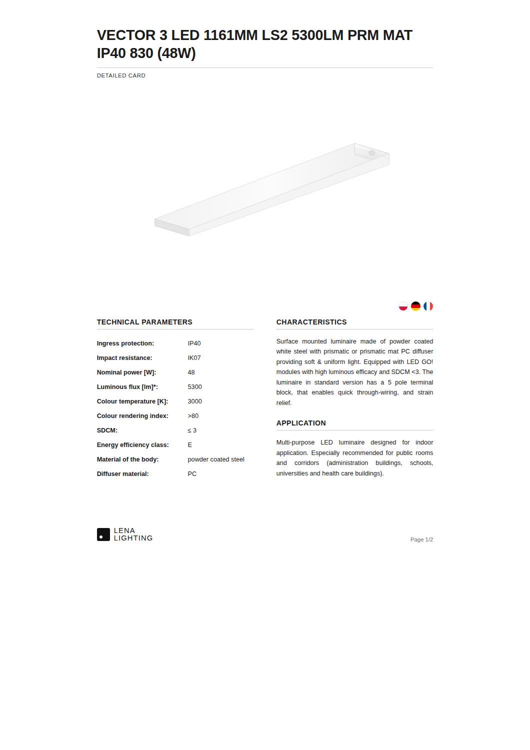VECTOR 3 LED 1161MM LS2 5300LM PRM MAT IP40 830 (48W)
DETAILED CARD
TECHNICAL PARAMETERS
| Ingress protection: | IP40 |
| Impact resistance: | IK07 |
| Nominal power [W]: | 48 |
| Luminous flux [lm]*: | 5300 |
| Colour temperature [K]: | 3000 |
| Colour rendering index: | >80 |
| SDCM: | ≤ 3 |
| Energy efficiency class: | E |
| Material of the body: | powder coated steel |
| Diffuser material: | PC |
CHARACTERISTICS
Surface mounted luminaire made of powder coated white steel with prismatic or prismatic mat PC diffuser providing soft & uniform light. Equipped with LED GO! modules with high luminous efficacy and SDCM <3. The luminaire in standard version has a 5 pole terminal block, that enables quick through-wiring, and strain relief.
APPLICATION
Multi-purpose LED luminaire designed for indoor application. Especially recommended for public rooms and corridors (administration buildings, schools, universities and health care buildings).
LENA LIGHTING
Page 1/2